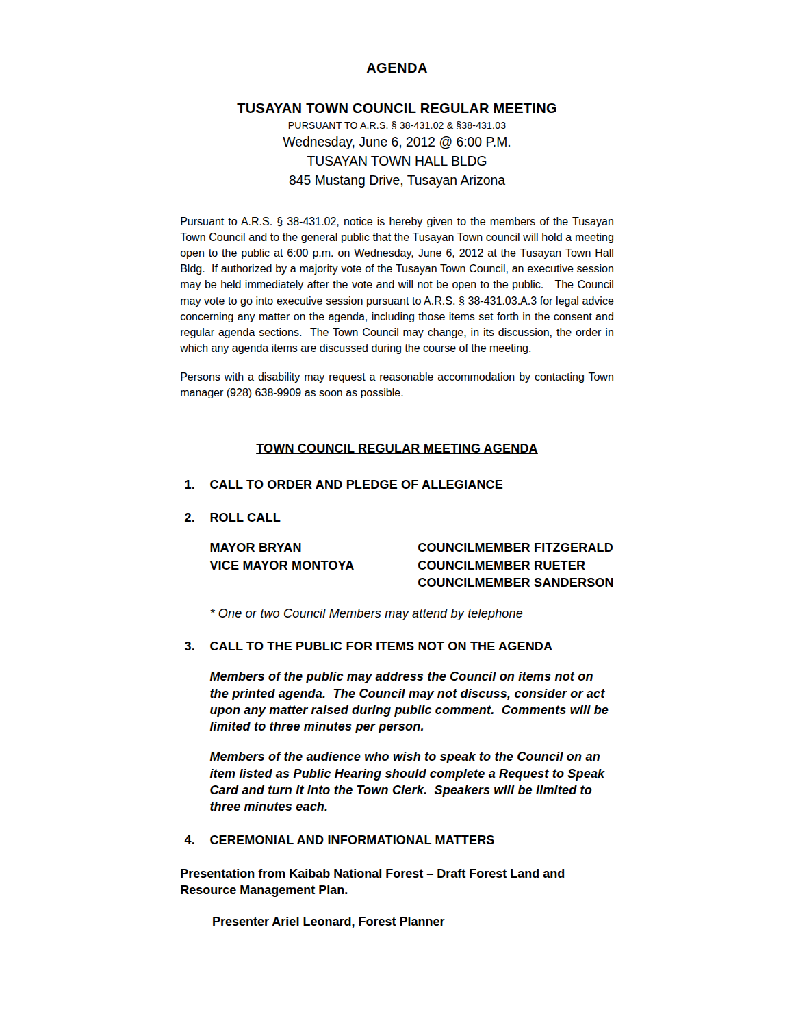AGENDA
TUSAYAN TOWN COUNCIL REGULAR MEETING
PURSUANT TO A.R.S. § 38-431.02 & §38-431.03
Wednesday, June 6, 2012 @ 6:00 P.M.
TUSAYAN TOWN HALL BLDG
845 Mustang Drive, Tusayan Arizona
Pursuant to A.R.S. § 38-431.02, notice is hereby given to the members of the Tusayan Town Council and to the general public that the Tusayan Town council will hold a meeting open to the public at 6:00 p.m. on Wednesday, June 6, 2012 at the Tusayan Town Hall Bldg. If authorized by a majority vote of the Tusayan Town Council, an executive session may be held immediately after the vote and will not be open to the public. The Council may vote to go into executive session pursuant to A.R.S. § 38-431.03.A.3 for legal advice concerning any matter on the agenda, including those items set forth in the consent and regular agenda sections. The Town Council may change, in its discussion, the order in which any agenda items are discussed during the course of the meeting.
Persons with a disability may request a reasonable accommodation by contacting Town manager (928) 638-9909 as soon as possible.
TOWN COUNCIL REGULAR MEETING AGENDA
CALL TO ORDER AND PLEDGE OF ALLEGIANCE
ROLL CALL
| MAYOR BRYAN | COUNCILMEMBER FITZGERALD |
| VICE MAYOR MONTOYA | COUNCILMEMBER RUETER |
| | COUNCILMEMBER SANDERSON |
* One or two Council Members may attend by telephone
CALL TO THE PUBLIC FOR ITEMS NOT ON THE AGENDA
Members of the public may address the Council on items not on the printed agenda. The Council may not discuss, consider or act upon any matter raised during public comment. Comments will be limited to three minutes per person.
Members of the audience who wish to speak to the Council on an item listed as Public Hearing should complete a Request to Speak Card and turn it into the Town Clerk. Speakers will be limited to three minutes each.
CEREMONIAL AND INFORMATIONAL MATTERS
Presentation from Kaibab National Forest – Draft Forest Land and Resource Management Plan.
Presenter Ariel Leonard, Forest Planner